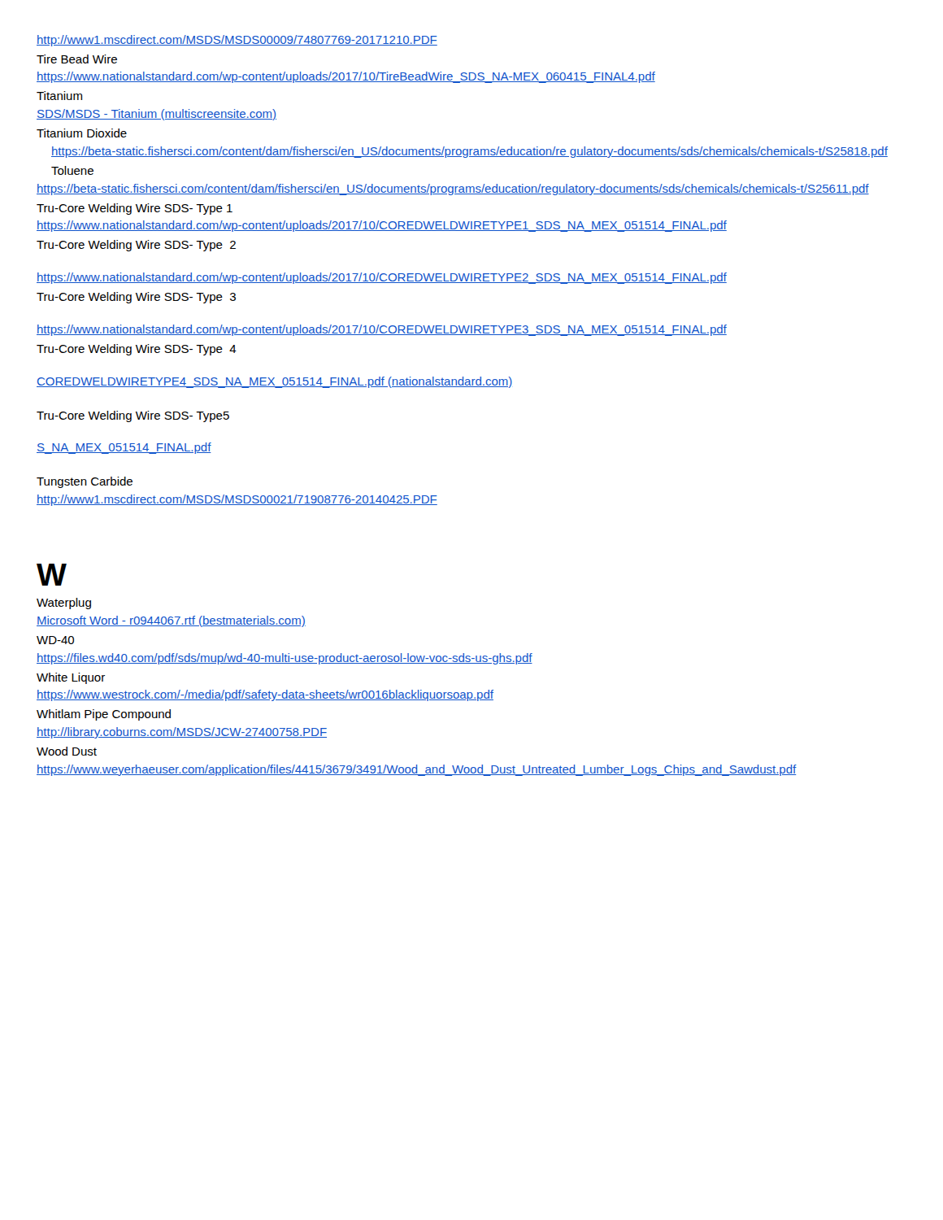http://www1.mscdirect.com/MSDS/MSDS00009/74807769-20171210.PDF
Tire Bead Wire
https://www.nationalstandard.com/wp-content/uploads/2017/10/TireBeadWire_SDS_NA-MEX_060415_FINAL4.pdf
Titanium
SDS/MSDS - Titanium (multiscreensite.com)
Titanium Dioxide
https://beta-static.fishersci.com/content/dam/fishersci/en_US/documents/programs/education/re gulatory-documents/sds/chemicals/chemicals-t/S25818.pdf
Toluene
https://beta-static.fishersci.com/content/dam/fishersci/en_US/documents/programs/education/regulatory-documents/sds/chemicals/chemicals-t/S25611.pdf
Tru-Core Welding Wire SDS- Type 1
https://www.nationalstandard.com/wp-content/uploads/2017/10/COREDWELDWIRETYPE1_SDS_NA_MEX_051514_FINAL.pdf
Tru-Core Welding Wire SDS- Type 2
https://www.nationalstandard.com/wp-content/uploads/2017/10/COREDWELDWIRETYPE2_SDS_NA_MEX_051514_FINAL.pdf
Tru-Core Welding Wire SDS- Type 3
https://www.nationalstandard.com/wp-content/uploads/2017/10/COREDWELDWIRETYPE3_SDS_NA_MEX_051514_FINAL.pdf
Tru-Core Welding Wire SDS- Type 4
COREDWELDWIRETYPE4_SDS_NA_MEX_051514_FINAL.pdf (nationalstandard.com)
Tru-Core Welding Wire SDS- Type5
S_NA_MEX_051514_FINAL.pdf
Tungsten Carbide
http://www1.mscdirect.com/MSDS/MSDS00021/71908776-20140425.PDF
W
Waterplug
Microsoft Word - r0944067.rtf (bestmaterials.com)
WD-40
https://files.wd40.com/pdf/sds/mup/wd-40-multi-use-product-aerosol-low-voc-sds-us-ghs.pdf
White Liquor
https://www.westrock.com/-/media/pdf/safety-data-sheets/wr0016blackliquorsoap.pdf
Whitlam Pipe Compound
http://library.coburns.com/MSDS/JCW-27400758.PDF
Wood Dust
https://www.weyerhaeuser.com/application/files/4415/3679/3491/Wood_and_Wood_Dust_Untreated_Lumber_Logs_Chips_and_Sawdust.pdf